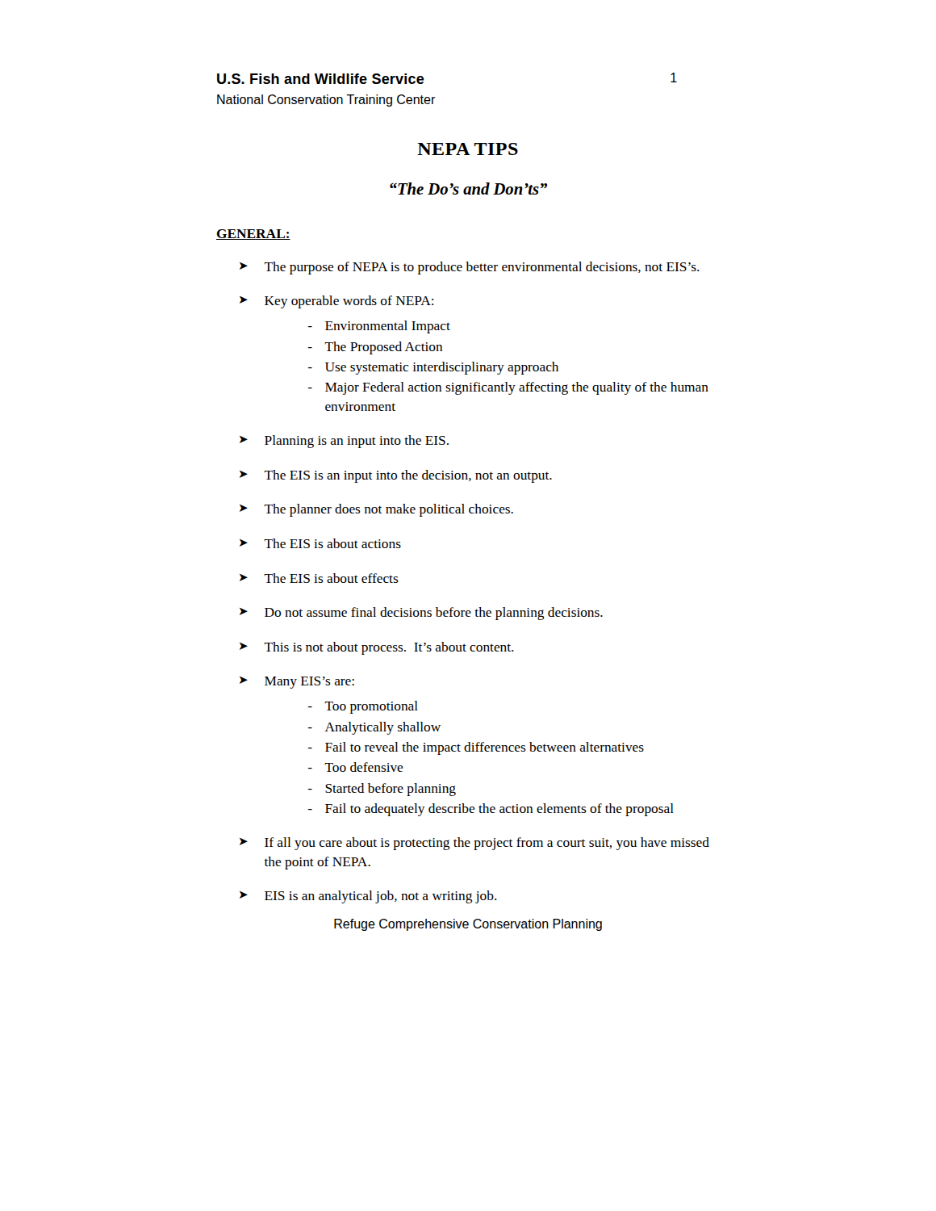1
U.S. Fish and Wildlife Service
National Conservation Training Center
NEPA TIPS
“The Do’s and Don’ts”
GENERAL:
The purpose of NEPA is to produce better environmental decisions, not EIS’s.
Key operable words of NEPA:
Environmental Impact
The Proposed Action
Use systematic interdisciplinary approach
Major Federal action significantly affecting the quality of the human environment
Planning is an input into the EIS.
The EIS is an input into the decision, not an output.
The planner does not make political choices.
The EIS is about actions
The EIS is about effects
Do not assume final decisions before the planning decisions.
This is not about process. It’s about content.
Many EIS’s are:
Too promotional
Analytically shallow
Fail to reveal the impact differences between alternatives
Too defensive
Started before planning
Fail to adequately describe the action elements of the proposal
If all you care about is protecting the project from a court suit, you have missed the point of NEPA.
EIS is an analytical job, not a writing job.
Refuge Comprehensive Conservation Planning